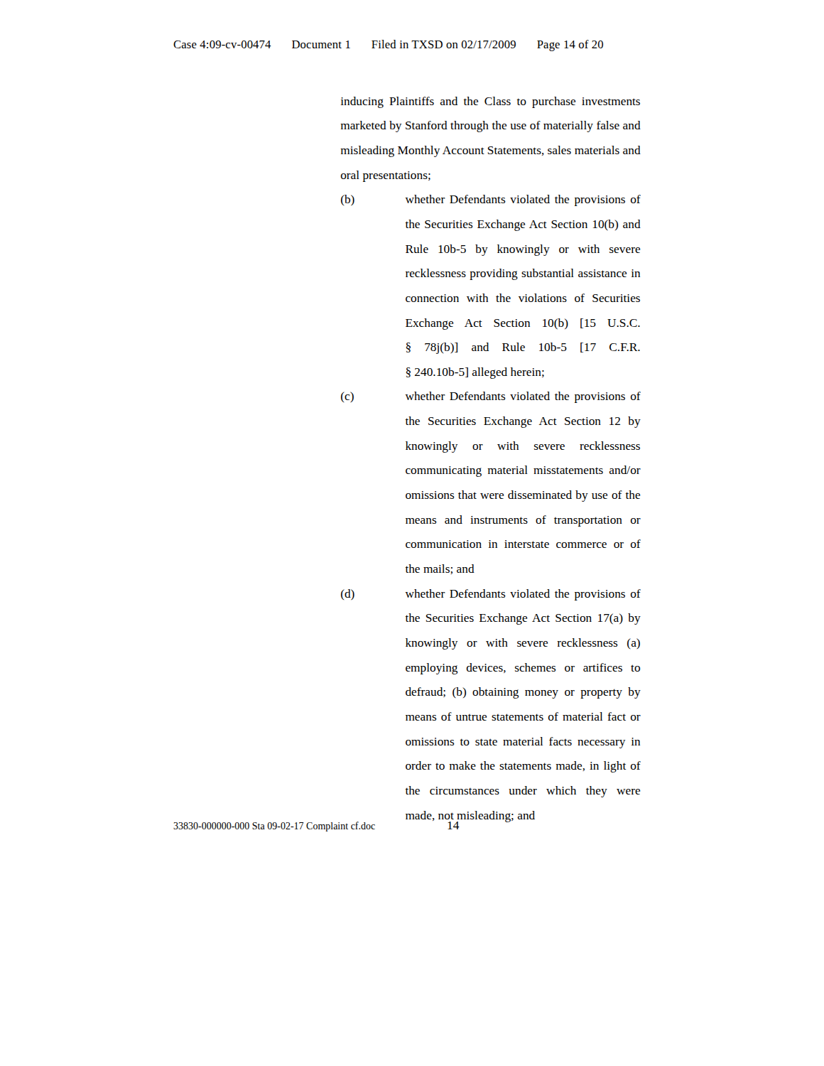Case 4:09-cv-00474 Document 1 Filed in TXSD on 02/17/2009 Page 14 of 20
inducing Plaintiffs and the Class to purchase investments marketed by Stanford through the use of materially false and misleading Monthly Account Statements, sales materials and oral presentations;
(b) whether Defendants violated the provisions of the Securities Exchange Act Section 10(b) and Rule 10b-5 by knowingly or with severe recklessness providing substantial assistance in connection with the violations of Securities Exchange Act Section 10(b) [15 U.S.C. § 78j(b)] and Rule 10b-5 [17 C.F.R. § 240.10b-5] alleged herein;
(c) whether Defendants violated the provisions of the Securities Exchange Act Section 12 by knowingly or with severe recklessness communicating material misstatements and/or omissions that were disseminated by use of the means and instruments of transportation or communication in interstate commerce or of the mails; and
(d) whether Defendants violated the provisions of the Securities Exchange Act Section 17(a) by knowingly or with severe recklessness (a) employing devices, schemes or artifices to defraud; (b) obtaining money or property by means of untrue statements of material fact or omissions to state material facts necessary in order to make the statements made, in light of the circumstances under which they were made, not misleading; and
33830-000000-000 Sta 09-02-17 Complaint cf.doc 14